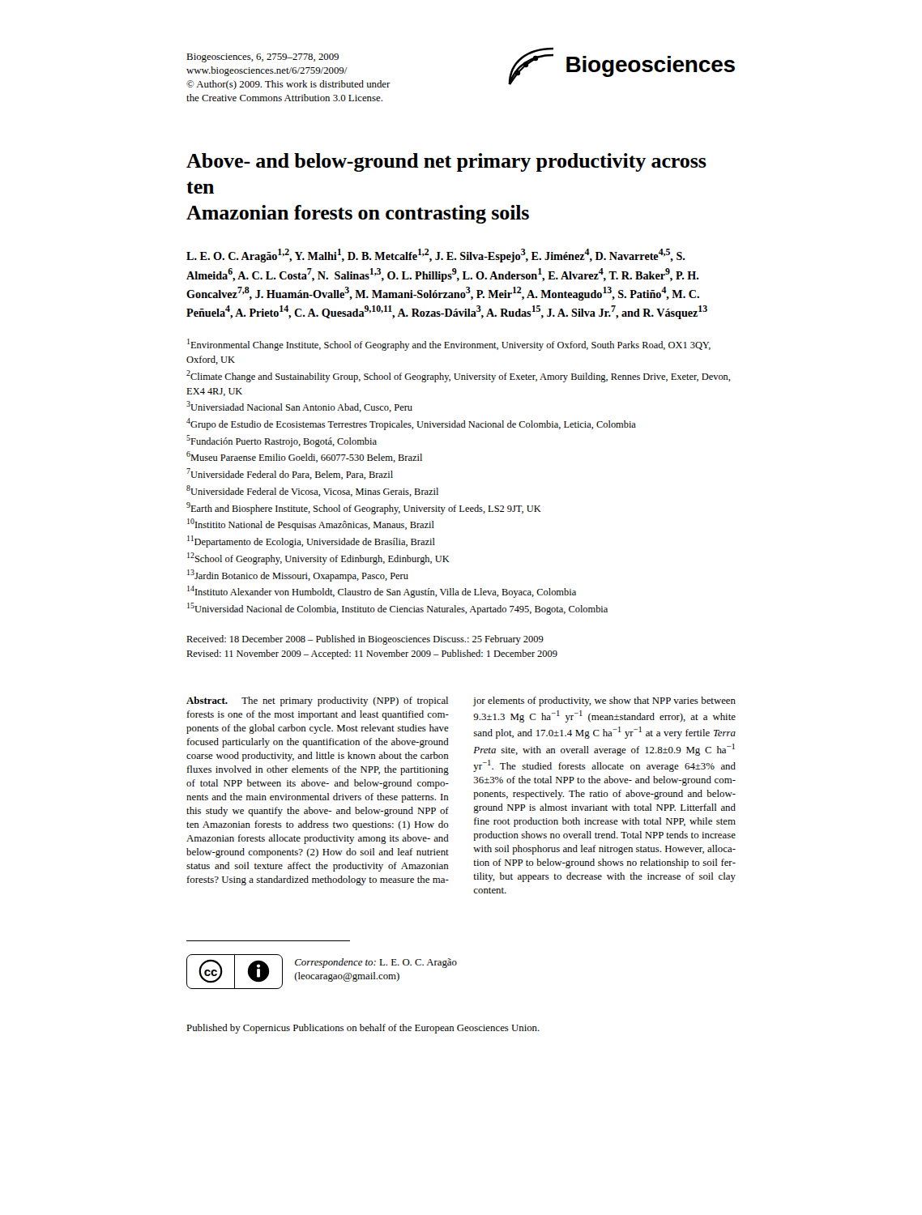Biogeosciences, 6, 2759–2778, 2009
www.biogeosciences.net/6/2759/2009/
© Author(s) 2009. This work is distributed under
the Creative Commons Attribution 3.0 License.
Biogeosciences
Above- and below-ground net primary productivity across ten
Amazonian forests on contrasting soils
L. E. O. C. Aragão1,2, Y. Malhi1, D. B. Metcalfe1,2, J. E. Silva-Espejo3, E. Jiménez4, D. Navarrete4,5, S. Almeida6, A. C. L. Costa7, N. Salinas1,3, O. L. Phillips9, L. O. Anderson1, E. Alvarez4, T. R. Baker9, P. H. Goncalvez7,8, J. Huamán-Ovalle3, M. Mamani-Solórzano3, P. Meir12, A. Monteagudo13, S. Patiño4, M. C. Peñuela4, A. Prieto14, C. A. Quesada9,10,11, A. Rozas-Dávila3, A. Rudas15, J. A. Silva Jr.7, and R. Vásquez13
1Environmental Change Institute, School of Geography and the Environment, University of Oxford, South Parks Road, OX1 3QY, Oxford, UK
2Climate Change and Sustainability Group, School of Geography, University of Exeter, Amory Building, Rennes Drive, Exeter, Devon, EX4 4RJ, UK
3Universiadad Nacional San Antonio Abad, Cusco, Peru
4Grupo de Estudio de Ecosistemas Terrestres Tropicales, Universidad Nacional de Colombia, Leticia, Colombia
5Fundación Puerto Rastrojo, Bogotá, Colombia
6Museu Paraense Emilio Goeldi, 66077-530 Belem, Brazil
7Universidade Federal do Para, Belem, Para, Brazil
8Universidade Federal de Vicosa, Vicosa, Minas Gerais, Brazil
9Earth and Biosphere Institute, School of Geography, University of Leeds, LS2 9JT, UK
10Institito National de Pesquisas Amazônicas, Manaus, Brazil
11Departamento de Ecologia, Universidade de Brasília, Brazil
12School of Geography, University of Edinburgh, Edinburgh, UK
13Jardin Botanico de Missouri, Oxapampa, Pasco, Peru
14Instituto Alexander von Humboldt, Claustro de San Agustín, Villa de Lleva, Boyaca, Colombia
15Universidad Nacional de Colombia, Instituto de Ciencias Naturales, Apartado 7495, Bogota, Colombia
Received: 18 December 2008 – Published in Biogeosciences Discuss.: 25 February 2009
Revised: 11 November 2009 – Accepted: 11 November 2009 – Published: 1 December 2009
Abstract. The net primary productivity (NPP) of tropical forests is one of the most important and least quantified components of the global carbon cycle. Most relevant studies have focused particularly on the quantification of the above-ground coarse wood productivity, and little is known about the carbon fluxes involved in other elements of the NPP, the partitioning of total NPP between its above- and below-ground components and the main environmental drivers of these patterns. In this study we quantify the above- and below-ground NPP of ten Amazonian forests to address two questions: (1) How do Amazonian forests allocate productivity among its above- and below-ground components? (2) How do soil and leaf nutrient status and soil texture affect the productivity of Amazonian forests? Using a standardized methodology to measure the major elements of productivity, we show that NPP varies between 9.3±1.3 Mg C ha−1 yr−1 (mean±standard error), at a white sand plot, and 17.0±1.4 Mg C ha−1 yr−1 at a very fertile Terra Preta site, with an overall average of 12.8±0.9 Mg C ha−1 yr−1. The studied forests allocate on average 64±3% and 36±3% of the total NPP to the above- and below-ground components, respectively. The ratio of above-ground and below-ground NPP is almost invariant with total NPP. Litterfall and fine root production both increase with total NPP, while stem production shows no overall trend. Total NPP tends to increase with soil phosphorus and leaf nitrogen status. However, allocation of NPP to below-ground shows no relationship to soil fertility, but appears to decrease with the increase of soil clay content.
cc
Correspondence to: L. E. O. C. Aragão
(leocaragao@gmail.com)
Published by Copernicus Publications on behalf of the European Geosciences Union.